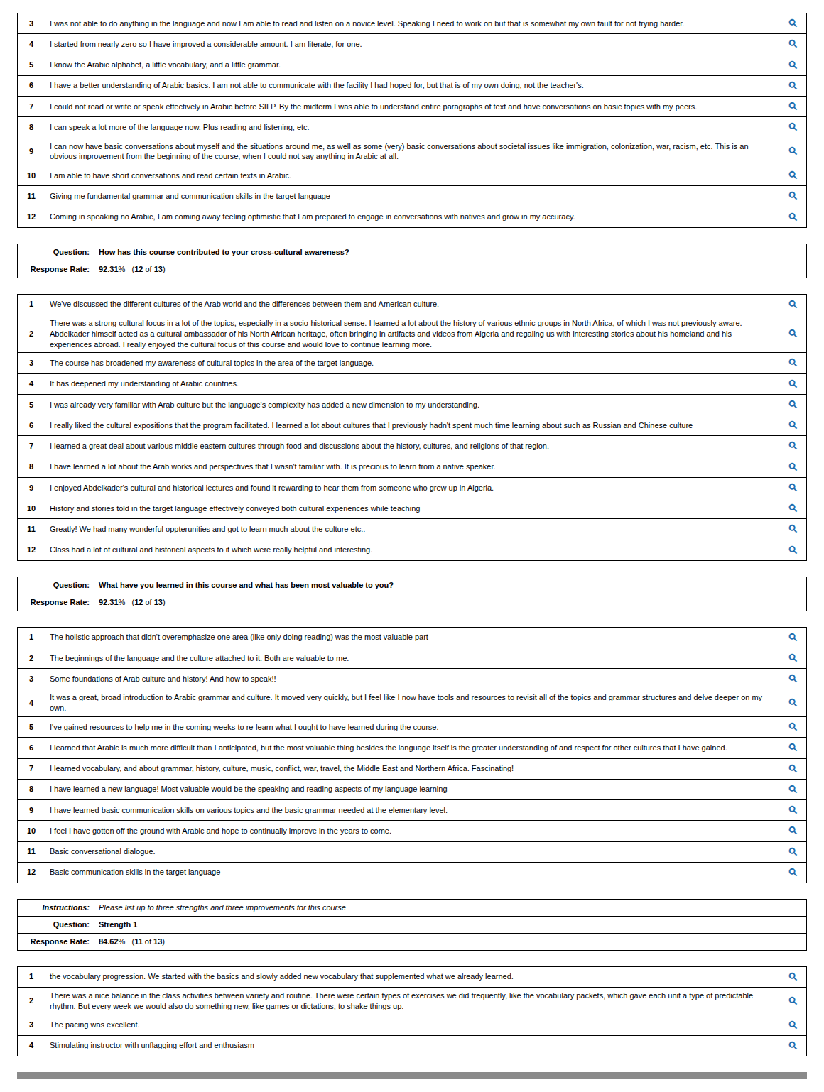| 3 | I was not able to do anything in the language and now I am able to read and listen on a novice level. Speaking I need to work on but that is somewhat my own fault for not trying harder. | ⚲ |
| 4 | I started from nearly zero so I have improved a considerable amount. I am literate, for one. | ⚲ |
| 5 | I know the Arabic alphabet, a little vocabulary, and a little grammar. | ⚲ |
| 6 | I have a better understanding of Arabic basics. I am not able to communicate with the facility I had hoped for, but that is of my own doing, not the teacher's. | ⚲ |
| 7 | I could not read or write or speak effectively in Arabic before SILP. By the midterm I was able to understand entire paragraphs of text and have conversations on basic topics with my peers. | ⚲ |
| 8 | I can speak a lot more of the language now. Plus reading and listening, etc. | ⚲ |
| 9 | I can now have basic conversations about myself and the situations around me, as well as some (very) basic conversations about societal issues like immigration, colonization, war, racism, etc. This is an obvious improvement from the beginning of the course, when I could not say anything in Arabic at all. | ⚲ |
| 10 | I am able to have short conversations and read certain texts in Arabic. | ⚲ |
| 11 | Giving me fundamental grammar and communication skills in the target language | ⚲ |
| 12 | Coming in speaking no Arabic, I am coming away feeling optimistic that I am prepared to engage in conversations with natives and grow in my accuracy. | ⚲ |
| Question: | How has this course contributed to your cross-cultural awareness? |
| Response Rate: | 92.31 % ( 12 of 13 ) |
| 1 | We've discussed the different cultures of the Arab world and the differences between them and American culture. | ⚲ |
| 2 | There was a strong cultural focus in a lot of the topics, especially in a socio-historical sense. I learned a lot about the history of various ethnic groups in North Africa, of which I was not previously aware. Abdelkader himself acted as a cultural ambassador of his North African heritage, often bringing in artifacts and videos from Algeria and regaling us with interesting stories about his homeland and his experiences abroad. I really enjoyed the cultural focus of this course and would love to continue learning more. | ⚲ |
| 3 | The course has broadened my awareness of cultural topics in the area of the target language. | ⚲ |
| 4 | It has deepened my understanding of Arabic countries. | ⚲ |
| 5 | I was already very familiar with Arab culture but the language's complexity has added a new dimension to my understanding. | ⚲ |
| 6 | I really liked the cultural expositions that the program facilitated. I learned a lot about cultures that I previously hadn't spent much time learning about such as Russian and Chinese culture | ⚲ |
| 7 | I learned a great deal about various middle eastern cultures through food and discussions about the history, cultures, and religions of that region. | ⚲ |
| 8 | I have learned a lot about the Arab works and perspectives that I wasn't familiar with. It is precious to learn from a native speaker. | ⚲ |
| 9 | I enjoyed Abdelkader's cultural and historical lectures and found it rewarding to hear them from someone who grew up in Algeria. | ⚲ |
| 10 | History and stories told in the target language effectively conveyed both cultural experiences while teaching | ⚲ |
| 11 | Greatly! We had many wonderful oppterunities and got to learn much about the culture etc.. | ⚲ |
| 12 | Class had a lot of cultural and historical aspects to it which were really helpful and interesting. | ⚲ |
| Question: | What have you learned in this course and what has been most valuable to you? |
| Response Rate: | 92.31 % ( 12 of 13 ) |
| 1 | The holistic approach that didn't overemphasize one area (like only doing reading) was the most valuable part | ⚲ |
| 2 | The beginnings of the language and the culture attached to it. Both are valuable to me. | ⚲ |
| 3 | Some foundations of Arab culture and history! And how to speak!! | ⚲ |
| 4 | It was a great, broad introduction to Arabic grammar and culture. It moved very quickly, but I feel like I now have tools and resources to revisit all of the topics and grammar structures and delve deeper on my own. | ⚲ |
| 5 | I've gained resources to help me in the coming weeks to re-learn what I ought to have learned during the course. | ⚲ |
| 6 | I learned that Arabic is much more difficult than I anticipated, but the most valuable thing besides the language itself is the greater understanding of and respect for other cultures that I have gained. | ⚲ |
| 7 | I learned vocabulary, and about grammar, history, culture, music, conflict, war, travel, the Middle East and Northern Africa. Fascinating! | ⚲ |
| 8 | I have learned a new language! Most valuable would be the speaking and reading aspects of my language learning | ⚲ |
| 9 | I have learned basic communication skills on various topics and the basic grammar needed at the elementary level. | ⚲ |
| 10 | I feel I have gotten off the ground with Arabic and hope to continually improve in the years to come. | ⚲ |
| 11 | Basic conversational dialogue. | ⚲ |
| 12 | Basic communication skills in the target language | ⚲ |
| Instructions: | Please list up to three strengths and three improvements for this course |
| Question: | Strength 1 |
| Response Rate: | 84.62 % ( 11 of 13 ) |
| 1 | the vocabulary progression. We started with the basics and slowly added new vocabulary that supplemented what we already learned. | ⚲ |
| 2 | There was a nice balance in the class activities between variety and routine. There were certain types of exercises we did frequently, like the vocabulary packets, which gave each unit a type of predictable rhythm. But every week we would also do something new, like games or dictations, to shake things up. | ⚲ |
| 3 | The pacing was excellent. | ⚲ |
| 4 | Stimulating instructor with unflagging effort and enthusiasm | ⚲ |